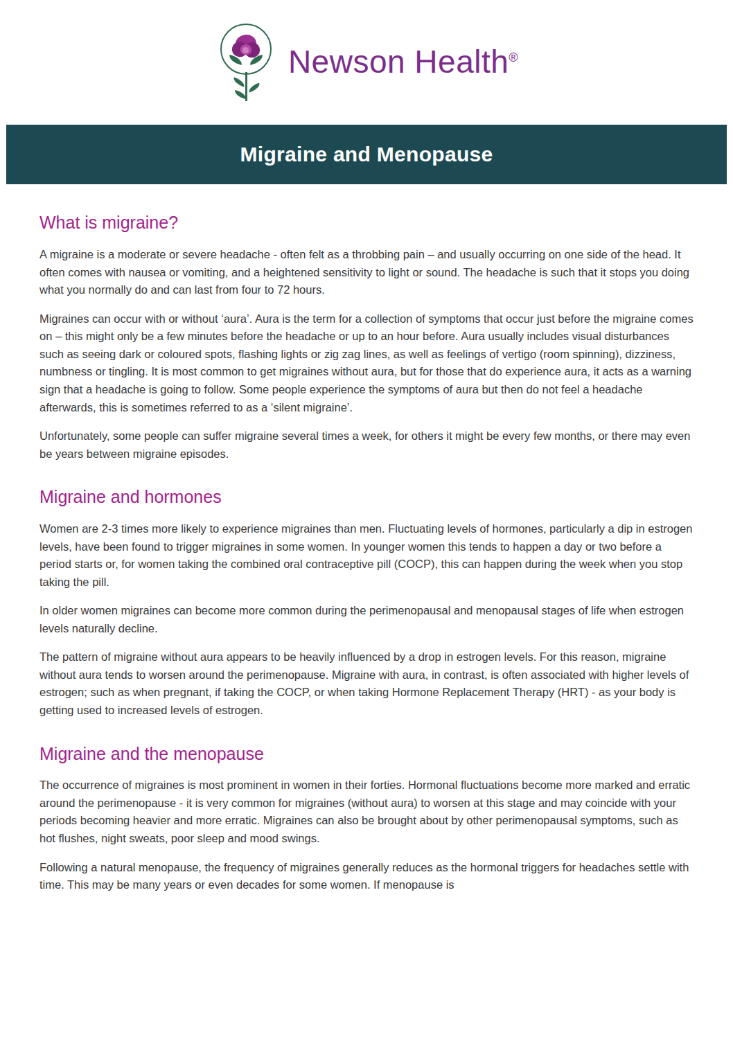Newson Health®
Migraine and Menopause
What is migraine?
A migraine is a moderate or severe headache - often felt as a throbbing pain – and usually occurring on one side of the head. It often comes with nausea or vomiting, and a heightened sensitivity to light or sound. The headache is such that it stops you doing what you normally do and can last from four to 72 hours.
Migraines can occur with or without ‘aura’. Aura is the term for a collection of symptoms that occur just before the migraine comes on – this might only be a few minutes before the headache or up to an hour before. Aura usually includes visual disturbances such as seeing dark or coloured spots, flashing lights or zig zag lines, as well as feelings of vertigo (room spinning), dizziness, numbness or tingling. It is most common to get migraines without aura, but for those that do experience aura, it acts as a warning sign that a headache is going to follow. Some people experience the symptoms of aura but then do not feel a headache afterwards, this is sometimes referred to as a ‘silent migraine’.
Unfortunately, some people can suffer migraine several times a week, for others it might be every few months, or there may even be years between migraine episodes.
Migraine and hormones
Women are 2-3 times more likely to experience migraines than men. Fluctuating levels of hormones, particularly a dip in estrogen levels, have been found to trigger migraines in some women. In younger women this tends to happen a day or two before a period starts or, for women taking the combined oral contraceptive pill (COCP), this can happen during the week when you stop taking the pill.
In older women migraines can become more common during the perimenopausal and menopausal stages of life when estrogen levels naturally decline.
The pattern of migraine without aura appears to be heavily influenced by a drop in estrogen levels. For this reason, migraine without aura tends to worsen around the perimenopause. Migraine with aura, in contrast, is often associated with higher levels of estrogen; such as when pregnant, if taking the COCP, or when taking Hormone Replacement Therapy (HRT) - as your body is getting used to increased levels of estrogen.
Migraine and the menopause
The occurrence of migraines is most prominent in women in their forties. Hormonal fluctuations become more marked and erratic around the perimenopause - it is very common for migraines (without aura) to worsen at this stage and may coincide with your periods becoming heavier and more erratic. Migraines can also be brought about by other perimenopausal symptoms, such as hot flushes, night sweats, poor sleep and mood swings.
Following a natural menopause, the frequency of migraines generally reduces as the hormonal triggers for headaches settle with time. This may be many years or even decades for some women. If menopause is